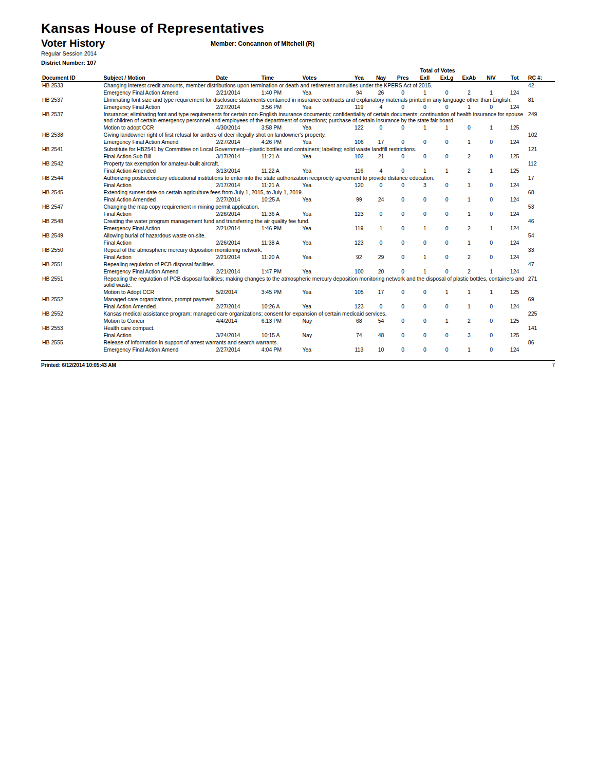Kansas House of Representatives
Voter History
Regular Session 2014
Member: Concannon of Mitchell (R)
District Number: 107
| | Total of Votes | |
| Document ID | Subject / Motion | Date | Time | Votes | Yea | Nay | Pres | ExII | ExLg | ExAb | N\V | Tot | RC #: |
| HB 2533 | Changing interest credit amounts, member distributions upon termination or death and retirement annuities under the KPERS Act of 2015. | 42 |
| | Emergency Final Action Amend | 2/21/2014 | 1:40 PM | Yea | 94 | 26 | 0 | 1 | 0 | 2 | 1 | 124 | |
| HB 2537 | Eliminating font size and type requirement for disclosure statements contained in insurance contracts and explanatory materials printed in any language other than English. | 81 |
| | Emergency Final Action | 2/27/2014 | 3:56 PM | Yea | 119 | 4 | 0 | 0 | 0 | 1 | 0 | 124 | |
| HB 2537 | Insurance; eliminating font and type requirements for certain non-English insurance documents; confidentiality of certain documents; continuation of health insurance for spouse and children of certain emergency personnel and employees of the department of corrections; purchase of certain insurance by the state fair board. | 249 |
| | Motion to adopt CCR | 4/30/2014 | 3:58 PM | Yea | 122 | 0 | 0 | 1 | 1 | 0 | 1 | 125 | |
| HB 2538 | Giving landowner right of first refusal for antlers of deer illegally shot on landowner's property. | 102 |
| | Emergency Final Action Amend | 2/27/2014 | 4:26 PM | Yea | 106 | 17 | 0 | 0 | 0 | 1 | 0 | 124 | |
| HB 2541 | Substitute for HB2541 by Committee on Local Government—plastic bottles and containers; labeling; solid waste landfill restrictions. | 121 |
| | Final Action Sub Bill | 3/17/2014 | 11:21 A | Yea | 102 | 21 | 0 | 0 | 0 | 2 | 0 | 125 | |
| HB 2542 | Property tax exemption for amateur-built aircraft. | 112 |
| | Final Action Amended | 3/13/2014 | 11:22 A | Yea | 116 | 4 | 0 | 1 | 1 | 2 | 1 | 125 | |
| HB 2544 | Authorizing postsecondary educational institutions to enter into the state authorization reciprocity agreement to provide distance education. | 17 |
| | Final Action | 2/17/2014 | 11:21 A | Yea | 120 | 0 | 0 | 3 | 0 | 1 | 0 | 124 | |
| HB 2545 | Extending sunset date on certain agriculture fees from July 1, 2015, to July 1, 2019. | 68 |
| | Final Action Amended | 2/27/2014 | 10:25 A | Yea | 99 | 24 | 0 | 0 | 0 | 1 | 0 | 124 | |
| HB 2547 | Changing the map copy requirement in mining permit application. | 53 |
| | Final Action | 2/26/2014 | 11:36 A | Yea | 123 | 0 | 0 | 0 | 0 | 1 | 0 | 124 | |
| HB 2548 | Creating the water program management fund and transferring the air quality fee fund. | 46 |
| | Emergency Final Action | 2/21/2014 | 1:46 PM | Yea | 119 | 1 | 0 | 1 | 0 | 2 | 1 | 124 | |
| HB 2549 | Allowing burial of hazardous waste on-site. | 54 |
| | Final Action | 2/26/2014 | 11:38 A | Yea | 123 | 0 | 0 | 0 | 0 | 1 | 0 | 124 | |
| HB 2550 | Repeal of the atmospheric mercury deposition monitoring network. | 33 |
| | Final Action | 2/21/2014 | 11:20 A | Yea | 92 | 29 | 0 | 1 | 0 | 2 | 0 | 124 | |
| HB 2551 | Repealing regulation of PCB disposal facilities. | 47 |
| | Emergency Final Action Amend | 2/21/2014 | 1:47 PM | Yea | 100 | 20 | 0 | 1 | 0 | 2 | 1 | 124 | |
| HB 2551 | Repealing the regulation of PCB disposal facilities; making changes to the atmospheric mercury deposition monitoring network and the disposal of plastic bottles, containers and solid waste. | 271 |
| | Motion to Adopt CCR | 5/2/2014 | 3:45 PM | Yea | 105 | 17 | 0 | 0 | 1 | 1 | 1 | 125 | |
| HB 2552 | Managed care organizations, prompt payment. | 69 |
| | Final Action Amended | 2/27/2014 | 10:26 A | Yea | 123 | 0 | 0 | 0 | 0 | 1 | 0 | 124 | |
| HB 2552 | Kansas medical assistance program; managed care organizations; consent for expansion of certain medicaid services. | 225 |
| | Motion to Concur | 4/4/2014 | 6:13 PM | Nay | 68 | 54 | 0 | 0 | 1 | 2 | 0 | 125 | |
| HB 2553 | Health care compact. | 141 |
| | Final Action | 3/24/2014 | 10:15 A | Nay | 74 | 48 | 0 | 0 | 0 | 3 | 0 | 125 | |
| HB 2555 | Release of information in support of arrest warrants and search warrants. | 86 |
| | Emergency Final Action Amend | 2/27/2014 | 4:04 PM | Yea | 113 | 10 | 0 | 0 | 0 | 1 | 0 | 124 | |
Printed: 6/12/2014 10:05:43 AM
7